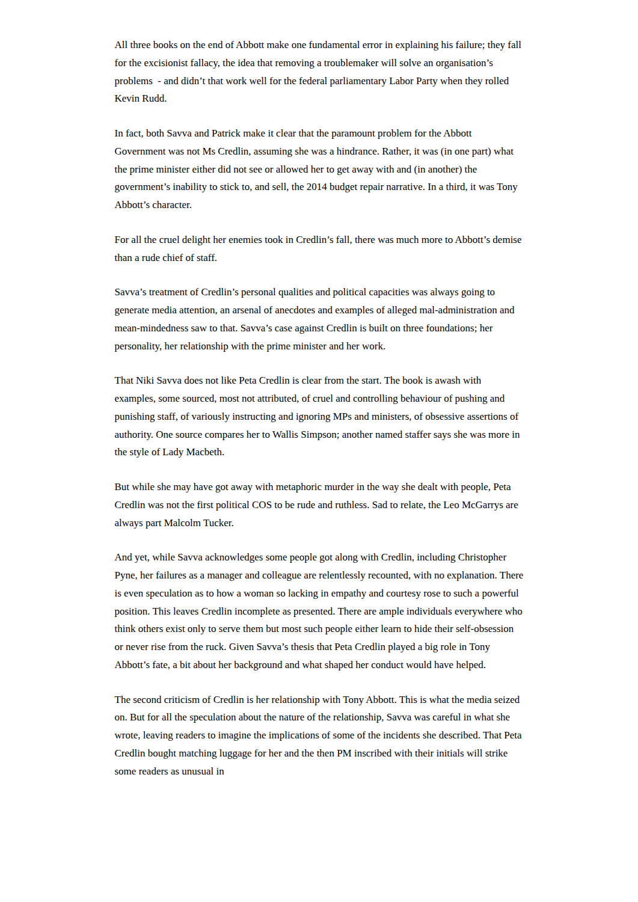All three books on the end of Abbott make one fundamental error in explaining his failure; they fall for the excisionist fallacy, the idea that removing a troublemaker will solve an organisation’s problems - and didn’t that work well for the federal parliamentary Labor Party when they rolled Kevin Rudd.
In fact, both Savva and Patrick make it clear that the paramount problem for the Abbott Government was not Ms Credlin, assuming she was a hindrance. Rather, it was (in one part) what the prime minister either did not see or allowed her to get away with and (in another) the government’s inability to stick to, and sell, the 2014 budget repair narrative. In a third, it was Tony Abbott’s character.
For all the cruel delight her enemies took in Credlin’s fall, there was much more to Abbott’s demise than a rude chief of staff.
Savva’s treatment of Credlin’s personal qualities and political capacities was always going to generate media attention, an arsenal of anecdotes and examples of alleged mal-administration and mean-mindedness saw to that. Savva’s case against Credlin is built on three foundations; her personality, her relationship with the prime minister and her work.
That Niki Savva does not like Peta Credlin is clear from the start. The book is awash with examples, some sourced, most not attributed, of cruel and controlling behaviour of pushing and punishing staff, of variously instructing and ignoring MPs and ministers, of obsessive assertions of authority. One source compares her to Wallis Simpson; another named staffer says she was more in the style of Lady Macbeth.
But while she may have got away with metaphoric murder in the way she dealt with people, Peta Credlin was not the first political COS to be rude and ruthless. Sad to relate, the Leo McGarrys are always part Malcolm Tucker.
And yet, while Savva acknowledges some people got along with Credlin, including Christopher Pyne, her failures as a manager and colleague are relentlessly recounted, with no explanation. There is even speculation as to how a woman so lacking in empathy and courtesy rose to such a powerful position. This leaves Credlin incomplete as presented. There are ample individuals everywhere who think others exist only to serve them but most such people either learn to hide their self-obsession or never rise from the ruck. Given Savva’s thesis that Peta Credlin played a big role in Tony Abbott’s fate, a bit about her background and what shaped her conduct would have helped.
The second criticism of Credlin is her relationship with Tony Abbott. This is what the media seized on. But for all the speculation about the nature of the relationship, Savva was careful in what she wrote, leaving readers to imagine the implications of some of the incidents she described. That Peta Credlin bought matching luggage for her and the then PM inscribed with their initials will strike some readers as unusual in